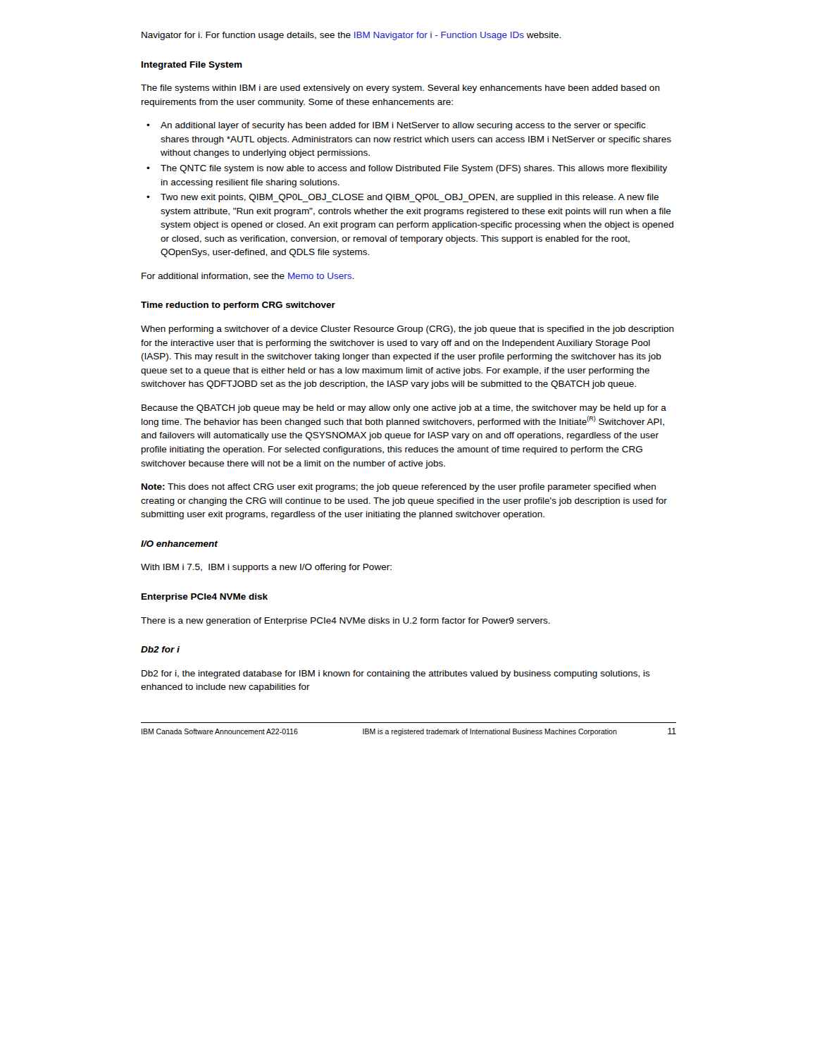Navigator for i. For function usage details, see the IBM Navigator for i - Function Usage IDs website.
Integrated File System
The file systems within IBM i are used extensively on every system. Several key enhancements have been added based on requirements from the user community. Some of these enhancements are:
An additional layer of security has been added for IBM i NetServer to allow securing access to the server or specific shares through *AUTL objects. Administrators can now restrict which users can access IBM i NetServer or specific shares without changes to underlying object permissions.
The QNTC file system is now able to access and follow Distributed File System (DFS) shares. This allows more flexibility in accessing resilient file sharing solutions.
Two new exit points, QIBM_QP0L_OBJ_CLOSE and QIBM_QP0L_OBJ_OPEN, are supplied in this release. A new file system attribute, "Run exit program", controls whether the exit programs registered to these exit points will run when a file system object is opened or closed. An exit program can perform application-specific processing when the object is opened or closed, such as verification, conversion, or removal of temporary objects. This support is enabled for the root, QOpenSys, user-defined, and QDLS file systems.
For additional information, see the Memo to Users.
Time reduction to perform CRG switchover
When performing a switchover of a device Cluster Resource Group (CRG), the job queue that is specified in the job description for the interactive user that is performing the switchover is used to vary off and on the Independent Auxiliary Storage Pool (IASP). This may result in the switchover taking longer than expected if the user profile performing the switchover has its job queue set to a queue that is either held or has a low maximum limit of active jobs. For example, if the user performing the switchover has QDFTJOBD set as the job description, the IASP vary jobs will be submitted to the QBATCH job queue.
Because the QBATCH job queue may be held or may allow only one active job at a time, the switchover may be held up for a long time. The behavior has been changed such that both planned switchovers, performed with the Initiate(R) Switchover API, and failovers will automatically use the QSYSNOMAX job queue for IASP vary on and off operations, regardless of the user profile initiating the operation. For selected configurations, this reduces the amount of time required to perform the CRG switchover because there will not be a limit on the number of active jobs.
Note: This does not affect CRG user exit programs; the job queue referenced by the user profile parameter specified when creating or changing the CRG will continue to be used. The job queue specified in the user profile's job description is used for submitting user exit programs, regardless of the user initiating the planned switchover operation.
I/O enhancement
With IBM i 7.5, IBM i supports a new I/O offering for Power:
Enterprise PCIe4 NVMe disk
There is a new generation of Enterprise PCIe4 NVMe disks in U.2 form factor for Power9 servers.
Db2 for i
Db2 for i, the integrated database for IBM i known for containing the attributes valued by business computing solutions, is enhanced to include new capabilities for
IBM Canada Software Announcement A22-0116 IBM is a registered trademark of International Business Machines Corporation 11